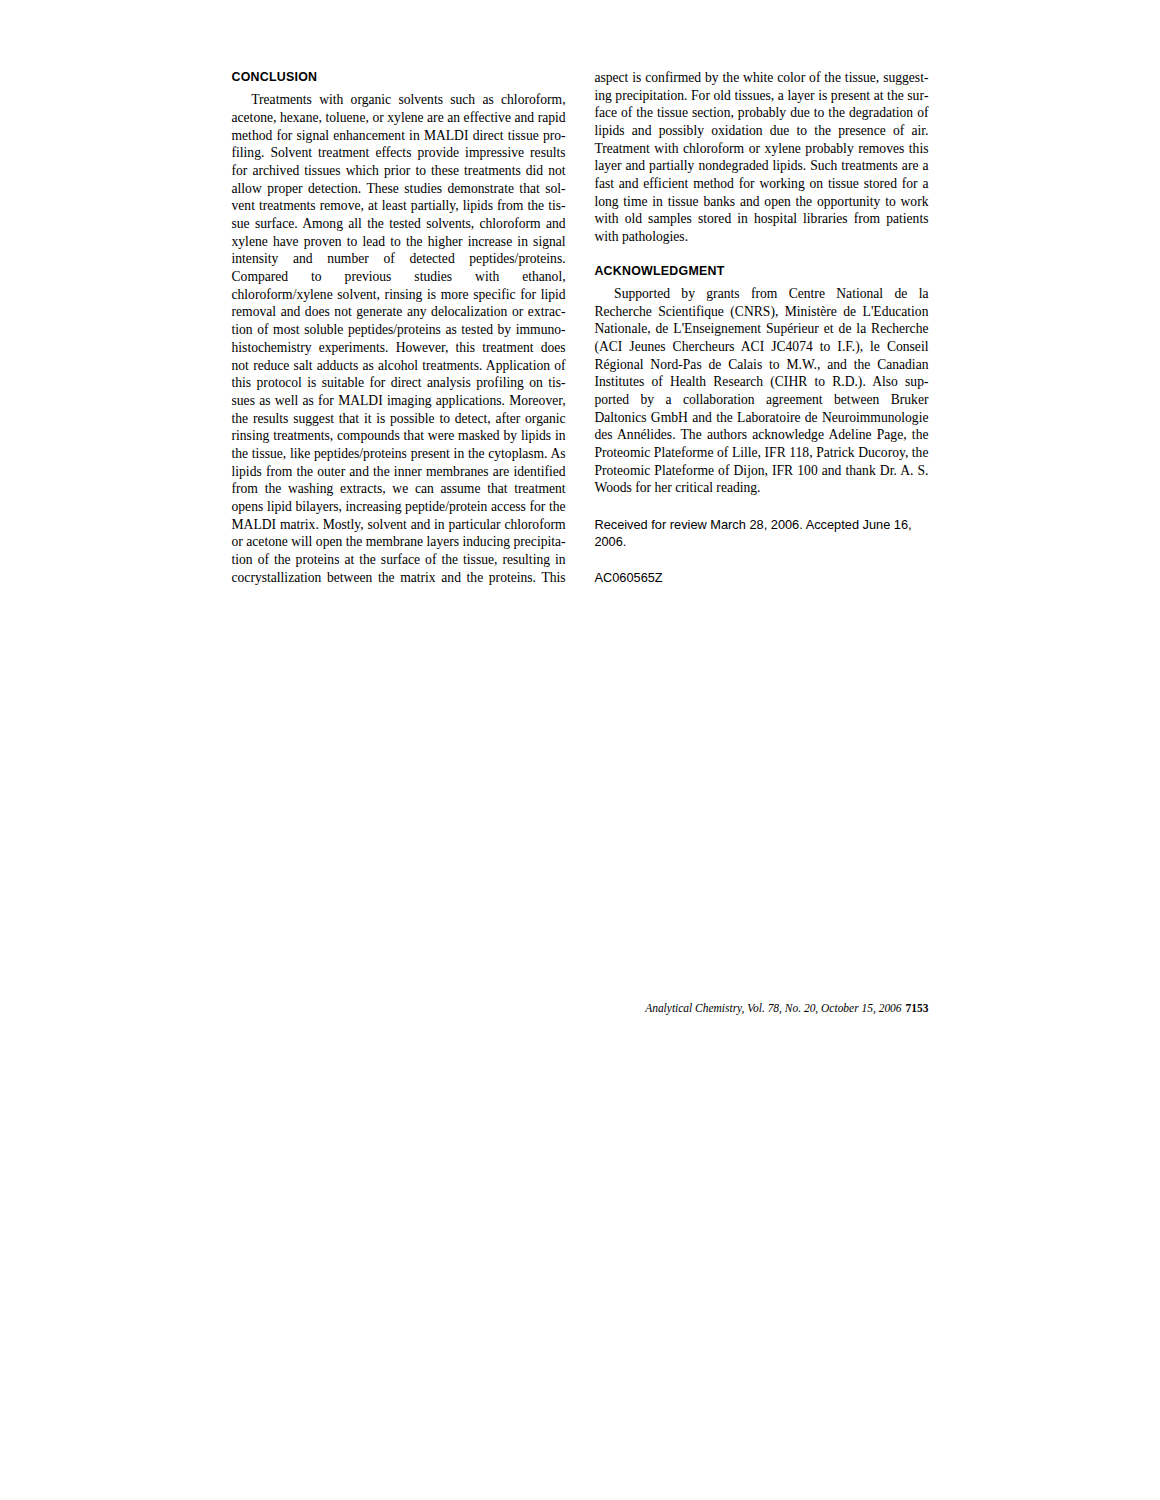CONCLUSION
Treatments with organic solvents such as chloroform, acetone, hexane, toluene, or xylene are an effective and rapid method for signal enhancement in MALDI direct tissue profiling. Solvent treatment effects provide impressive results for archived tissues which prior to these treatments did not allow proper detection. These studies demonstrate that solvent treatments remove, at least partially, lipids from the tissue surface. Among all the tested solvents, chloroform and xylene have proven to lead to the higher increase in signal intensity and number of detected peptides/proteins. Compared to previous studies with ethanol, chloroform/xylene solvent, rinsing is more specific for lipid removal and does not generate any delocalization or extraction of most soluble peptides/proteins as tested by immunohistochemistry experiments. However, this treatment does not reduce salt adducts as alcohol treatments. Application of this protocol is suitable for direct analysis profiling on tissues as well as for MALDI imaging applications. Moreover, the results suggest that it is possible to detect, after organic rinsing treatments, compounds that were masked by lipids in the tissue, like peptides/proteins present in the cytoplasm. As lipids from the outer and the inner membranes are identified from the washing extracts, we can assume that treatment opens lipid bilayers, increasing peptide/protein access for the MALDI matrix. Mostly, solvent and in particular chloroform or acetone will open the membrane layers inducing precipitation of the proteins at the surface of the tissue, resulting in cocrystallization between the matrix and the proteins. This aspect is confirmed by the white color of the tissue, suggesting precipitation. For old tissues, a layer is present at the surface of the tissue section, probably due to the degradation of lipids and possibly oxidation due to the presence of air. Treatment with chloroform or xylene probably removes this layer and partially nondegraded lipids. Such treatments are a fast and efficient method for working on tissue stored for a long time in tissue banks and open the opportunity to work with old samples stored in hospital libraries from patients with pathologies.
ACKNOWLEDGMENT
Supported by grants from Centre National de la Recherche Scientifique (CNRS), Ministère de L'Education Nationale, de L'Enseignement Supérieur et de la Recherche (ACI Jeunes Chercheurs ACI JC4074 to I.F.), le Conseil Régional Nord-Pas de Calais to M.W., and the Canadian Institutes of Health Research (CIHR to R.D.). Also supported by a collaboration agreement between Bruker Daltonics GmbH and the Laboratoire de Neuroimmunologie des Annélides. The authors acknowledge Adeline Page, the Proteomic Plateforme of Lille, IFR 118, Patrick Ducoroy, the Proteomic Plateforme of Dijon, IFR 100 and thank Dr. A. S. Woods for her critical reading.
Received for review March 28, 2006. Accepted June 16, 2006.
AC060565Z
Analytical Chemistry, Vol. 78, No. 20, October 15, 20067153